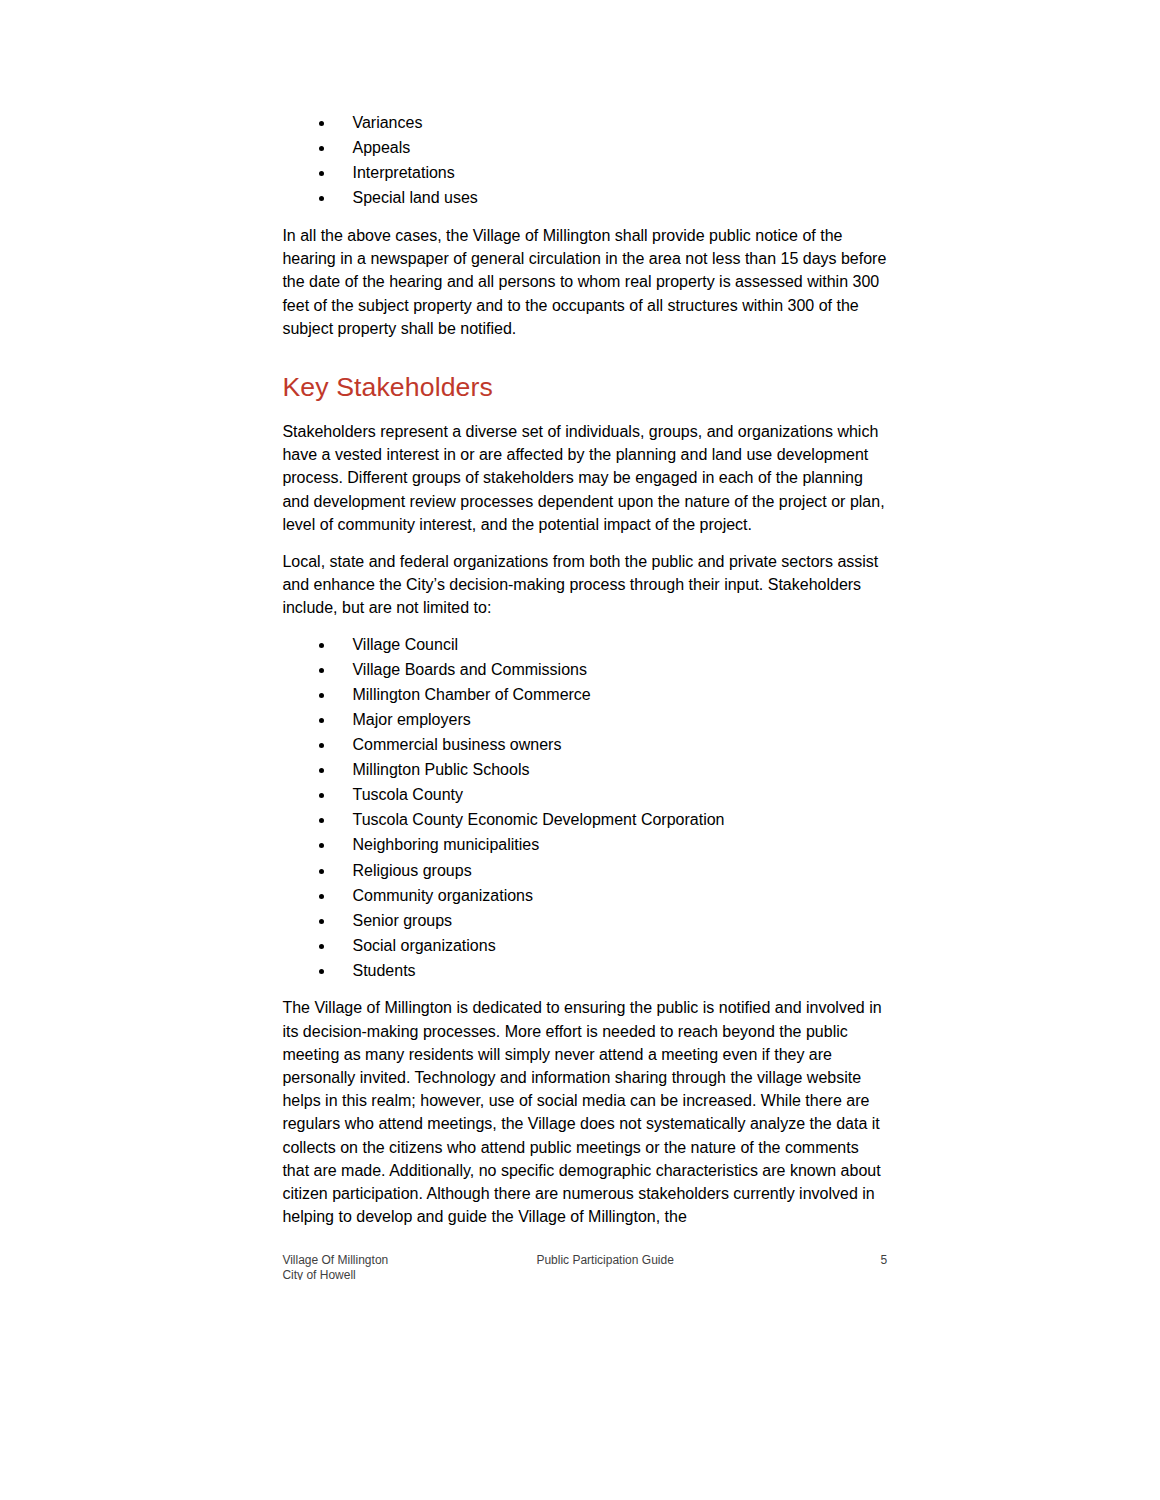Variances
Appeals
Interpretations
Special land uses
In all the above cases, the Village of Millington shall provide public notice of the hearing in a newspaper of general circulation in the area not less than 15 days before the date of the hearing and all persons to whom real property is assessed within 300 feet of the subject property and to the occupants of all structures within 300 of the subject property shall be notified.
Key Stakeholders
Stakeholders represent a diverse set of individuals, groups, and organizations which have a vested interest in or are affected by the planning and land use development process. Different groups of stakeholders may be engaged in each of the planning and development review processes dependent upon the nature of the project or plan, level of community interest, and the potential impact of the project.
Local, state and federal organizations from both the public and private sectors assist and enhance the City’s decision-making process through their input. Stakeholders include, but are not limited to:
Village Council
Village Boards and Commissions
Millington Chamber of Commerce
Major employers
Commercial business owners
Millington Public Schools
Tuscola County
Tuscola County Economic Development Corporation
Neighboring municipalities
Religious groups
Community organizations
Senior groups
Social organizations
Students
The Village of Millington is dedicated to ensuring the public is notified and involved in its decision-making processes. More effort is needed to reach beyond the public meeting as many residents will simply never attend a meeting even if they are personally invited. Technology and information sharing through the village website helps in this realm; however, use of social media can be increased. While there are regulars who attend meetings, the Village does not systematically analyze the data it collects on the citizens who attend public meetings or the nature of the comments that are made. Additionally, no specific demographic characteristics are known about citizen participation. Although there are numerous stakeholders currently involved in helping to develop and guide the Village of Millington, the
Village Of Millington
Public Participation Guide
5
City of Howell